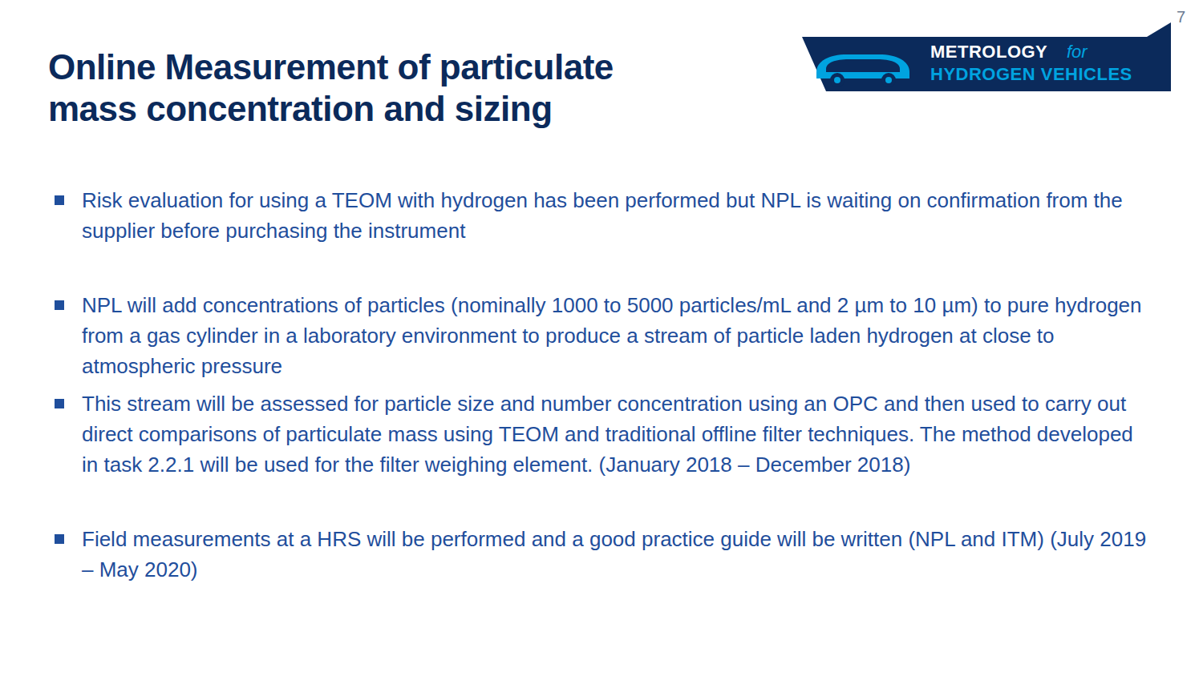7
METROLOGY for HYDROGEN VEHICLES
Online Measurement of particulate
mass concentration and sizing
Risk evaluation for using a TEOM with hydrogen has been performed but NPL is waiting on confirmation from the supplier before purchasing the instrument
NPL will add concentrations of particles (nominally 1000 to 5000 particles/mL and 2 µm to 10 µm) to pure hydrogen from a gas cylinder in a laboratory environment to produce a stream of particle laden hydrogen at close to atmospheric pressure
This stream will be assessed for particle size and number concentration using an OPC and then used to carry out direct comparisons of particulate mass using TEOM and traditional offline filter techniques. The method developed in task 2.2.1 will be used for the filter weighing element. (January 2018 – December 2018)
Field measurements at a HRS will be performed and a good practice guide will be written (NPL and ITM) (July 2019 – May 2020)